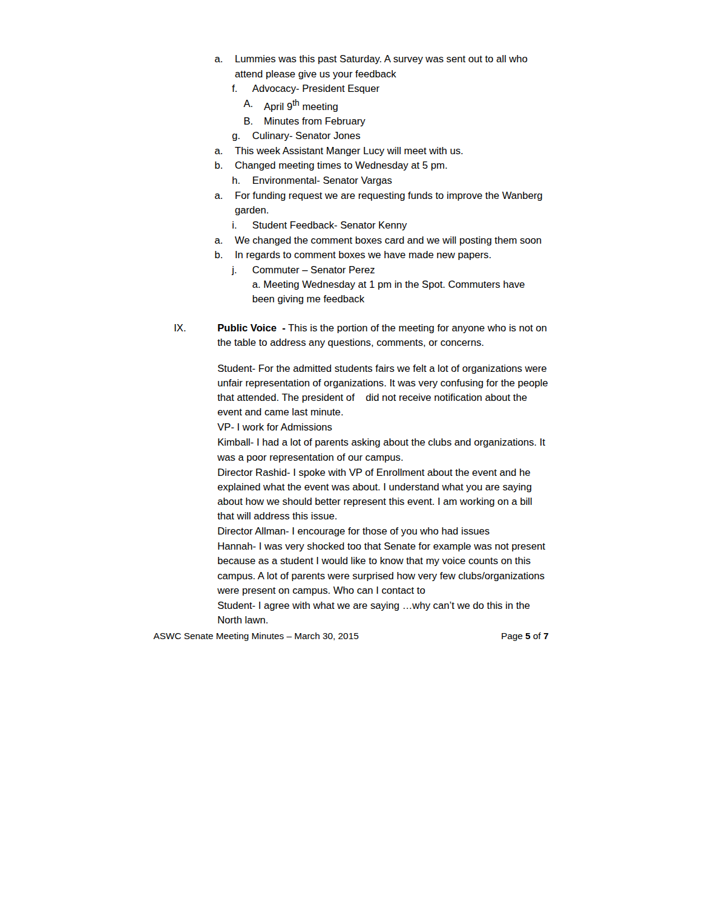a. Lummies was this past Saturday. A survey was sent out to all who attend please give us your feedback
f. Advocacy- President Esquer
A. April 9th meeting
B. Minutes from February
g. Culinary- Senator Jones
a. This week Assistant Manger Lucy will meet with us.
b. Changed meeting times to Wednesday at 5 pm.
h. Environmental- Senator Vargas
a. For funding request we are requesting funds to improve the Wanberg garden.
i. Student Feedback- Senator Kenny
a. We changed the comment boxes card and we will posting them soon
b. In regards to comment boxes we have made new papers.
j. Commuter – Senator Perez
a. Meeting Wednesday at 1 pm in the Spot. Commuters have been giving me feedback
IX. Public Voice - This is the portion of the meeting for anyone who is not on the table to address any questions, comments, or concerns.
Student- For the admitted students fairs we felt a lot of organizations were unfair representation of organizations. It was very confusing for the people that attended. The president of did not receive notification about the event and came last minute.
VP- I work for Admissions
Kimball- I had a lot of parents asking about the clubs and organizations. It was a poor representation of our campus.
Director Rashid- I spoke with VP of Enrollment about the event and he explained what the event was about. I understand what you are saying about how we should better represent this event. I am working on a bill that will address this issue.
Director Allman- I encourage for those of you who had issues
Hannah- I was very shocked too that Senate for example was not present because as a student I would like to know that my voice counts on this campus. A lot of parents were surprised how very few clubs/organizations were present on campus. Who can I contact to
Student- I agree with what we are saying …why can’t we do this in the North lawn.
ASWC Senate Meeting Minutes – March 30, 2015
Page 5 of 7